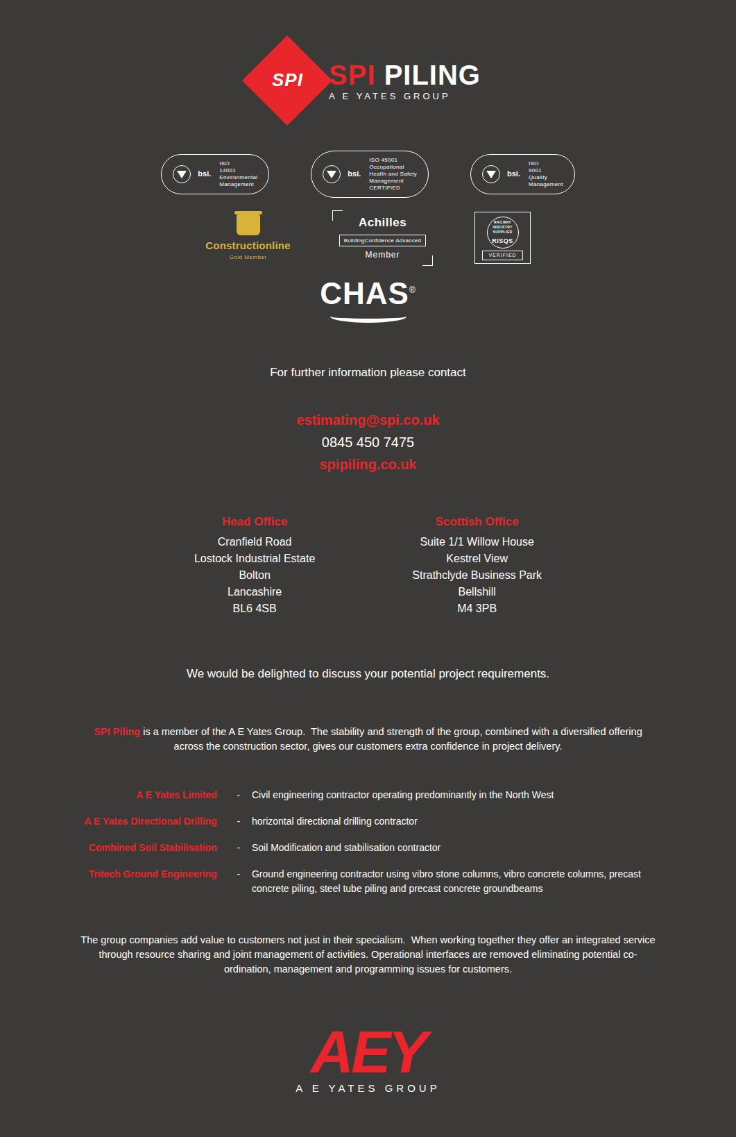SPI
SPI PILING
A E YATES GROUP
bsi. ISO
14001
Environmental
Management
bsi. ISO 45001
Occupational
Health and Safety
Management
CERTIFIED
bsi. ISO
9001
Quality
Management
Constructionline
Gold Member
Achilles
BuildingConfidence Advanced
Member
RAILWAY INDUSTRY SUPPLIER
RISQS
VERIFIED
CHAS®
For further information please contact
estimating@spi.co.uk
0845 450 7475
spipiling.co.uk
Head Office
Cranfield Road
Lostock Industrial Estate
Bolton
Lancashire
BL6 4SB
Scottish Office
Suite 1/1 Willow House
Kestrel View
Strathclyde Business Park
Bellshill
M4 3PB
We would be delighted to discuss your potential project requirements.
SPI Piling is a member of the A E Yates Group. The stability and strength of the group, combined with a diversified offering across the construction sector, gives our customers extra confidence in project delivery.
| A E Yates Limited | - | Civil engineering contractor operating predominantly in the North West |
| A E Yates Directional Drilling | - | horizontal directional drilling contractor |
| Combined Soil Stabilisation | - | Soil Modification and stabilisation contractor |
| Tritech Ground Engineering | - | Ground engineering contractor using vibro stone columns, vibro concrete columns, precast concrete piling, steel tube piling and precast concrete groundbeams |
The group companies add value to customers not just in their specialism. When working together they offer an integrated service through resource sharing and joint management of activities. Operational interfaces are removed eliminating potential co-ordination, management and programming issues for customers.
AEY
A E YATES GROUP